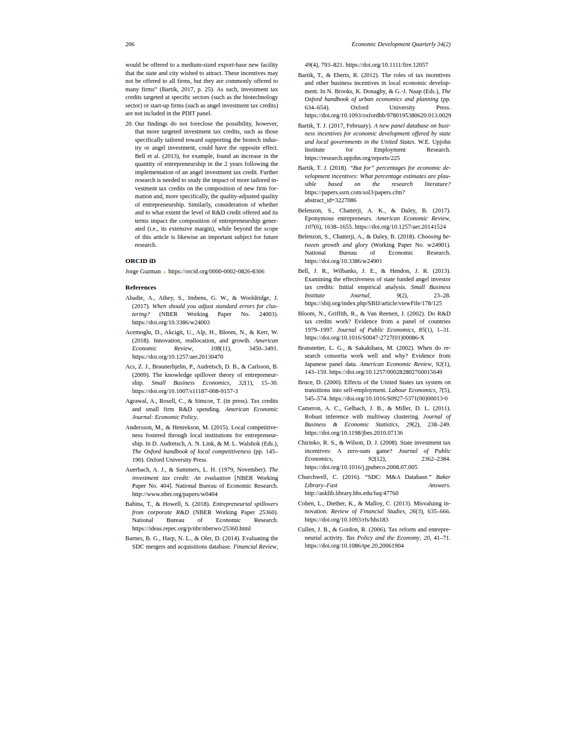206 Economic Development Quarterly 34(2)
would be offered to a medium-sized export-base new facility that the state and city wished to attract. These incentives may not be offered to all firms, but they are commonly offered to many firms” (Bartik, 2017, p. 25). As such, investment tax credits targeted at specific sectors (such as the biotechnology sector) or start-up firms (such as angel investment tax credits) are not included in the PDIT panel.
20. Our findings do not foreclose the possibility, however, that more targeted investment tax credits, such as those specifically tailored toward supporting the biotech industry or angel investment, could have the opposite effect. Bell et al. (2013), for example, found an increase in the quantity of entrepreneurship in the 2 years following the implementation of an angel investment tax credit. Further research is needed to study the impact of more tailored investment tax credits on the composition of new firm formation and, more specifically, the quality-adjusted quality of entrepreneurship. Similarly, consideration of whether and to what extent the level of R&D credit offered and its terms impact the composition of entrepreneurship generated (i.e., its extensive margin), while beyond the scope of this article is likewise an important subject for future research.
ORCID iD
Jorge Guzman iD https://orcid.org/0000-0002-0826-8306
References
Abadie, A., Athey, S., Imbens, G. W., & Wooldridge, J. (2017). When should you adjust standard errors for clustering? (NBER Working Paper No. 24003). https://doi.org/10.3386/w24003
Acemoglu, D., Akcigit, U., Alp, H., Bloom, N., & Kerr, W. (2018). Innovation, reallocation, and growth. American Economic Review, 108(11), 3450–3491. https://doi.org/10.1257/aer.20130470
Acs, Z. J., Braunerhjelm, P., Audretsch, D. B., & Carlsson, B. (2009). The knowledge spillover theory of entrepreneurship. Small Business Economics, 32(1), 15–30. https://doi.org/10.1007/s11187-008-9157-3
Agrawal, A., Rosell, C., & Simcoe, T. (in press). Tax credits and small firm R&D spending. American Economic Journal: Economic Policy.
Andersson, M., & Henrekson, M. (2015). Local competitiveness fostered through local institutions for entrepreneurship. In D. Audretsch, A. N. Link, & M. L. Walshok (Eds.), The Oxford handbook of local competitiveness (pp. 145–190). Oxford University Press.
Auerbach, A. J., & Summers, L. H. (1979, November). The investment tax credit: An evaluation [NBER Working Paper No. 404]. National Bureau of Economic Research. http://www.nber.org/papers/w0404
Babina, T., & Howell, S. (2018). Entrepreneurial spillovers from corporate R&D (NBER Working Paper 25360). National Bureau of Economic Research. https://ideas.repec.org/p/nbr/nberwo/25360.html
Barnes, B. G., Harp, N. L., & Oler, D. (2014). Evaluating the SDC mergers and acquisitions database. Financial Review, 49(4), 793–821. https://doi.org/10.1111/fire.12057
Bartik, T., & Eberts, R. (2012). The roles of tax incentives and other business incentives in local economic development. In N. Brooks, K. Donaghy, & G.-J. Naap (Eds.), The Oxford handbook of urban economics and planning (pp. 634–654). Oxford University Press. https://doi.org/10.1093/oxfordhb/9780195380620.013.0029
Bartik, T. J. (2017, February). A new panel database on business incentives for economic development offered by state and local governments in the United States. W.E. Upjohn Institute for Employment Research. https://research.upjohn.org/reports/225
Bartik, T. J. (2018). “But for” percentages for economic development incentives: What percentage estimates are plausible based on the research literature? https://papers.ssrn.com/sol3/papers.cfm?abstract_id=3227086
Belenzon, S., Chatterji, A. K., & Daley, B. (2017). Eponymous entrepreneurs. American Economic Review, 107(6), 1638–1655. https://doi.org/10.1257/aer.20141524
Belenzon, S., Chatterji, A., & Daley, B. (2018). Choosing between growth and glory (Working Paper No. w24901). National Bureau of Economic Research. https://doi.org/10.3386/w24901
Bell, J. R., Wilbanks, J. E., & Hendon, J. R. (2013). Examining the effectiveness of state funded angel investor tax credits: Initial empirical analysis. Small Business Institute Journal, 9(2), 23–28. https://sbij.org/index.php/SBIJ/article/viewFile/178/125
Bloom, N., Griffith, R., & Van Reenen, J. (2002). Do R&D tax credits work? Evidence from a panel of countries 1979–1997. Journal of Public Economics, 85(1), 1–31. https://doi.org/10.1016/S0047-2727(01)00086-X
Branstetter, L. G., & Sakakibara, M. (2002). When do research consortia work well and why? Evidence from Japanese panel data. American Economic Review, 92(1), 143–159. https://doi.org/10.1257/000282802760015649
Bruce, D. (2000). Effects of the United States tax system on transitions into self-employment. Labour Economics, 7(5), 545–574. https://doi.org/10.1016/S0927-5371(00)00013-0
Cameron, A. C., Gelbach, J. B., & Miller, D. L. (2011). Robust inference with multiway clustering. Journal of Business & Economic Statistics, 29(2), 238–249. https://doi.org/10.1198/jbes.2010.07136
Chirinko, R. S., & Wilson, D. J. (2008). State investment tax incentives: A zero-sum game? Journal of Public Economics, 92(12), 2362–2384. https://doi.org/10.1016/j.jpubeco.2008.07.005
Churchwell, C. (2016). “SDC: M&A Database.” Baker Library–Fast Answers. http://asklib.library.hbs.edu/faq/47760
Cohen, L., Diether, K., & Malloy, C. (2013). Misvaluing innovation. Review of Financial Studies, 26(3), 635–666. https://doi.org/10.1093/rfs/hhs183
Cullen, J. B., & Gordon, R. (2006). Tax reform and entrepreneurial activity. Tax Policy and the Economy, 20, 41–71. https://doi.org/10.1086/tpe.20.20061904